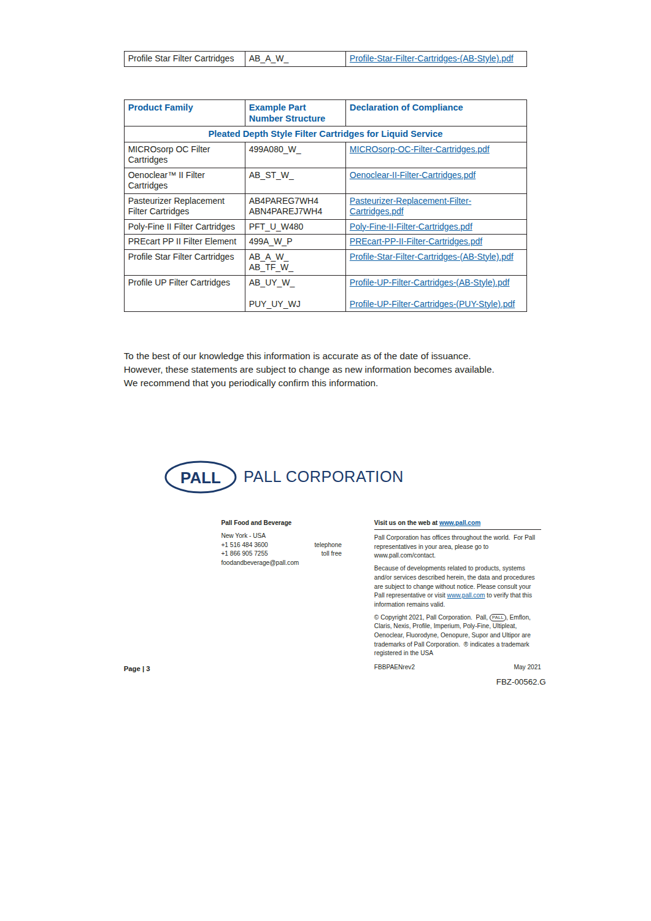| Profile Star Filter Cartridges | AB_A_W_ | Profile-Star-Filter-Cartridges-(AB-Style).pdf |
| Product Family | Example Part Number Structure | Declaration of Compliance |
| Pleated Depth Style Filter Cartridges for Liquid Service |
| MICROsorp OC Filter Cartridges | 499A080_W_ | MICROsorp-OC-Filter-Cartridges.pdf |
| Oenoclear™ II Filter Cartridges | AB_ST_W_ | Oenoclear-II-Filter-Cartridges.pdf |
| Pasteurizer Replacement Filter Cartridges | AB4PAREG7WH4 ABN4PAREJ7WH4 | Pasteurizer-Replacement-Filter-Cartridges.pdf |
| Poly-Fine II Filter Cartridges | PFT_U_W480 | Poly-Fine-II-Filter-Cartridges.pdf |
| PREcart PP II Filter Element | 499A_W_P | PREcart-PP-II-Filter-Cartridges.pdf |
| Profile Star Filter Cartridges | AB_A_W_ AB_TF_W_ | Profile-Star-Filter-Cartridges-(AB-Style).pdf |
| Profile UP Filter Cartridges | AB_UY_W_ PUY_UY_WJ | Profile-UP-Filter-Cartridges-(AB-Style).pdf Profile-UP-Filter-Cartridges-(PUY-Style).pdf |
To the best of our knowledge this information is accurate as of the date of issuance. However, these statements are subject to change as new information becomes available. We recommend that you periodically confirm this information.
PALL PALL CORPORATION
Pall Food and Beverage
New York - USA
+1 516 484 3600 telephone
+1 866 905 7255 toll free
foodandbeverage@pall.com
Visit us on the web at www.pall.com
Pall Corporation has offices throughout the world. For Pall representatives in your area, please go to www.pall.com/contact.
Because of developments related to products, systems and/or services described herein, the data and procedures are subject to change without notice. Please consult your Pall representative or visit www.pall.com to verify that this information remains valid.
© Copyright 2021, Pall Corporation. Pall, PALL, Emflon, Claris, Nexis, Profile, Imperium, Poly-Fine, Ultipleat, Oenoclear, Fluorodyne, Oenopure, Supor and Ultipor are trademarks of Pall Corporation. ® indicates a trademark registered in the USA
FBBPAENrev2 May 2021
Page | 3
FBZ-00562.G